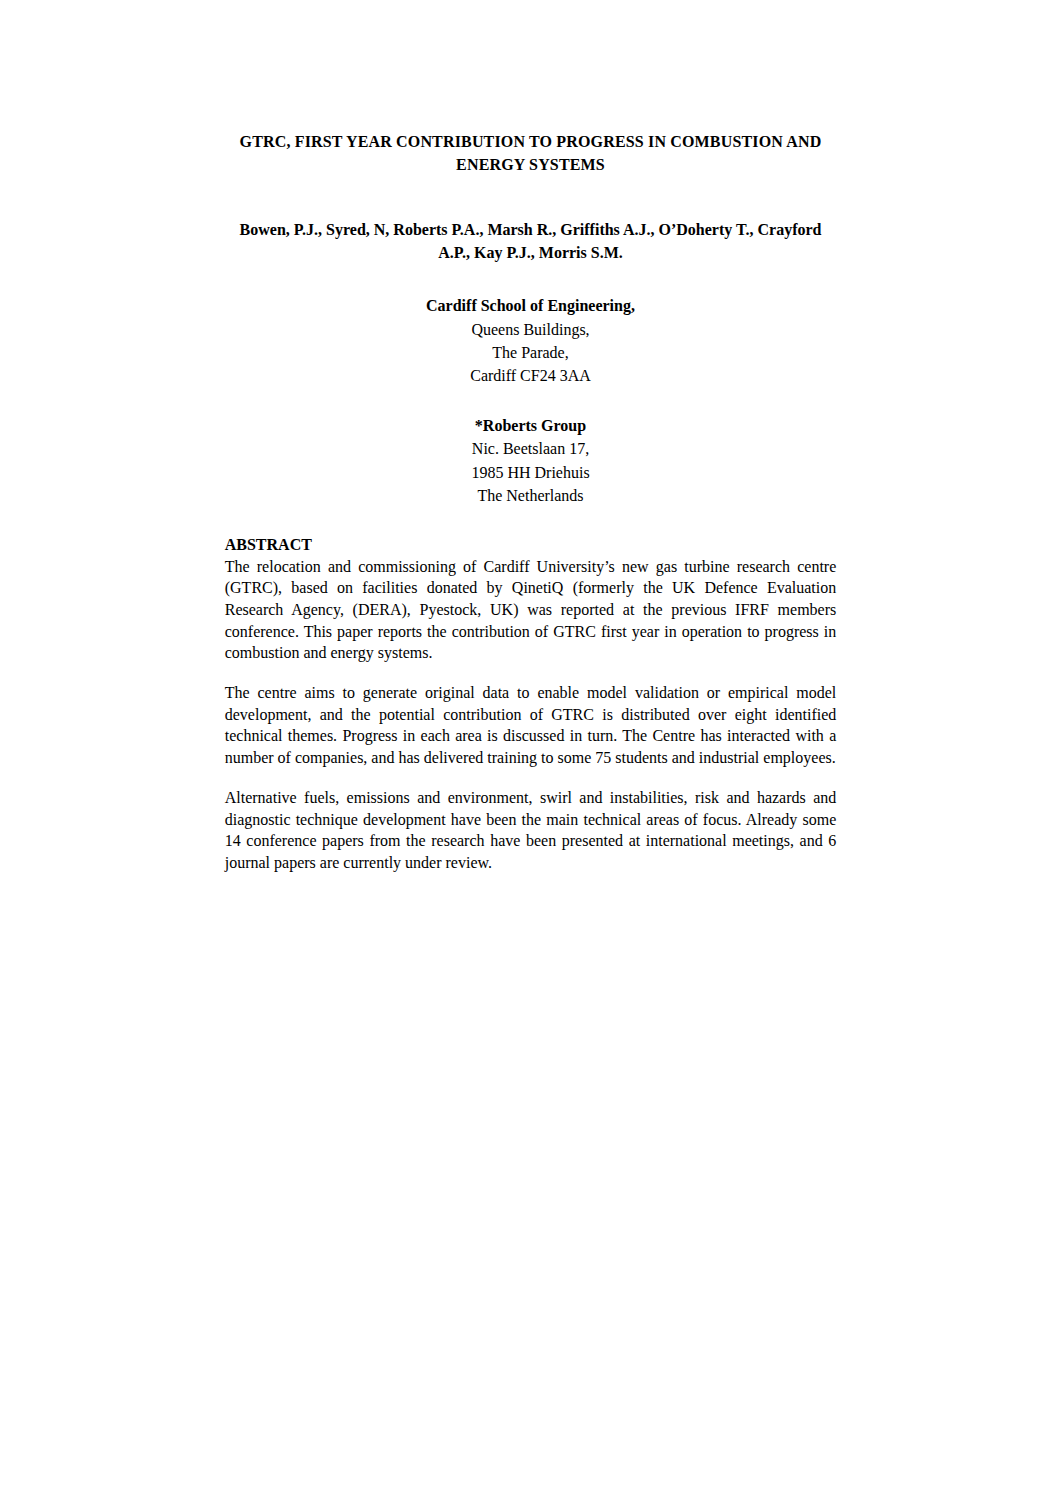GTRC, First Year Contribution to Progress in Combustion and Energy Systems
Bowen, P.J., Syred, N, Roberts P.A., Marsh R., Griffiths A.J., O’Doherty T., Crayford A.P., Kay P.J., Morris S.M.
Cardiff School of Engineering,
Queens Buildings,
The Parade,
Cardiff CF24 3AA
*Roberts Group
Nic. Beetslaan 17,
1985 HH Driehuis
The Netherlands
ABSTRACT
The relocation and commissioning of Cardiff University’s new gas turbine research centre (GTRC), based on facilities donated by QinetiQ (formerly the UK Defence Evaluation Research Agency, (DERA), Pyestock, UK) was reported at the previous IFRF members conference. This paper reports the contribution of GTRC first year in operation to progress in combustion and energy systems.
The centre aims to generate original data to enable model validation or empirical model development, and the potential contribution of GTRC is distributed over eight identified technical themes. Progress in each area is discussed in turn. The Centre has interacted with a number of companies, and has delivered training to some 75 students and industrial employees.
Alternative fuels, emissions and environment, swirl and instabilities, risk and hazards and diagnostic technique development have been the main technical areas of focus. Already some 14 conference papers from the research have been presented at international meetings, and 6 journal papers are currently under review.